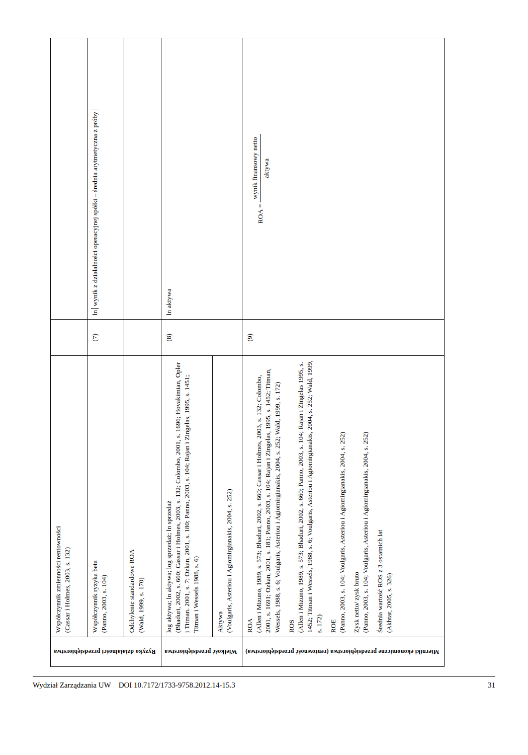| Ryzyko działalności przedsiębiorstwa | Współczynnik zmienności rentowności (Cassar i Holmes, 2003, s. 132) | | |
| Współczynnik ryzyka beta (Panno, 2003, s. 104) | (7) | ln wynik z działalności operacyjnej spółki – średnia arytmetyczna z próby |
| Odchylenie standardowe ROA (Wald, 1999, s. 170) | | |
| Wielkość przedsiębiorstwa | log aktywa; ln aktywa; log sprzedaż; ln sprzedaż (Bhaduri, 2002, s. 660; Cassar i Holmes, 2003, s. 132; Colombo, 2001, s. 1696; Hovakimian, Opler i Titman. 2001, s. 7; Ozkan, 2001, s. 180; Panno, 2003, s. 104; Rajan i Zingelas, 1995, s. 1451; Titman i Wessels 1988, s. 6) | (8) | ln aktywa |
| Aktywa (Voulgaris, Asteriou i Agiomirgianakis, 2004, s. 252) |
| Mierniki ekonomiczne przedsiębiorstwa (rentowność przedsiębiorstwa) | ROA (Allen i Mizuno, 1989, s. 573; Bhaduri, 2002, s. 660; Cassar i Holmes, 2003, s. 132; Colombo, 2001, s. 1691; Ozkan, 2001, s. 181; Panno, 2003, s. 104; Rajan i Zingelas, 1995, s. 1452; Titman, Wessels, 1988, s. 6; Voulgaris, Asteriou i Agiomirgianakis, 2004, s. 252; Wald, 1999, s. 172) ROS (Allen i Mizuno, 1989, s. 573; Bhaduri, 2002, s. 660; Panno, 2003, s. 104; Rajan i Zingelas 1995, s. 1452; Titman i Wessels, 1988, s. 6; Voulgaris, Asteriou i Agiomirgianakis, 2004, s. 252; Wald, 1999, s. 172) ROE (Panno, 2003, s. 104; Voulgaris, Asteriou i Agiomirgianakis, 2004, s. 252) Zysk netto/ zysk bruto (Panno, 2003, s. 104; Voulgaris, Asteriou i Agiomirgianakis, 2004, s. 252) Średnia wartość ROS z 3 ostatnich lat (Akhtar, 2005, s. 326) | (9) | ROA = wynik finansowy netto aktywa |
Wydział Zarządzania UW DOI 10.7172/1733-9758.2012.14-15.3 31